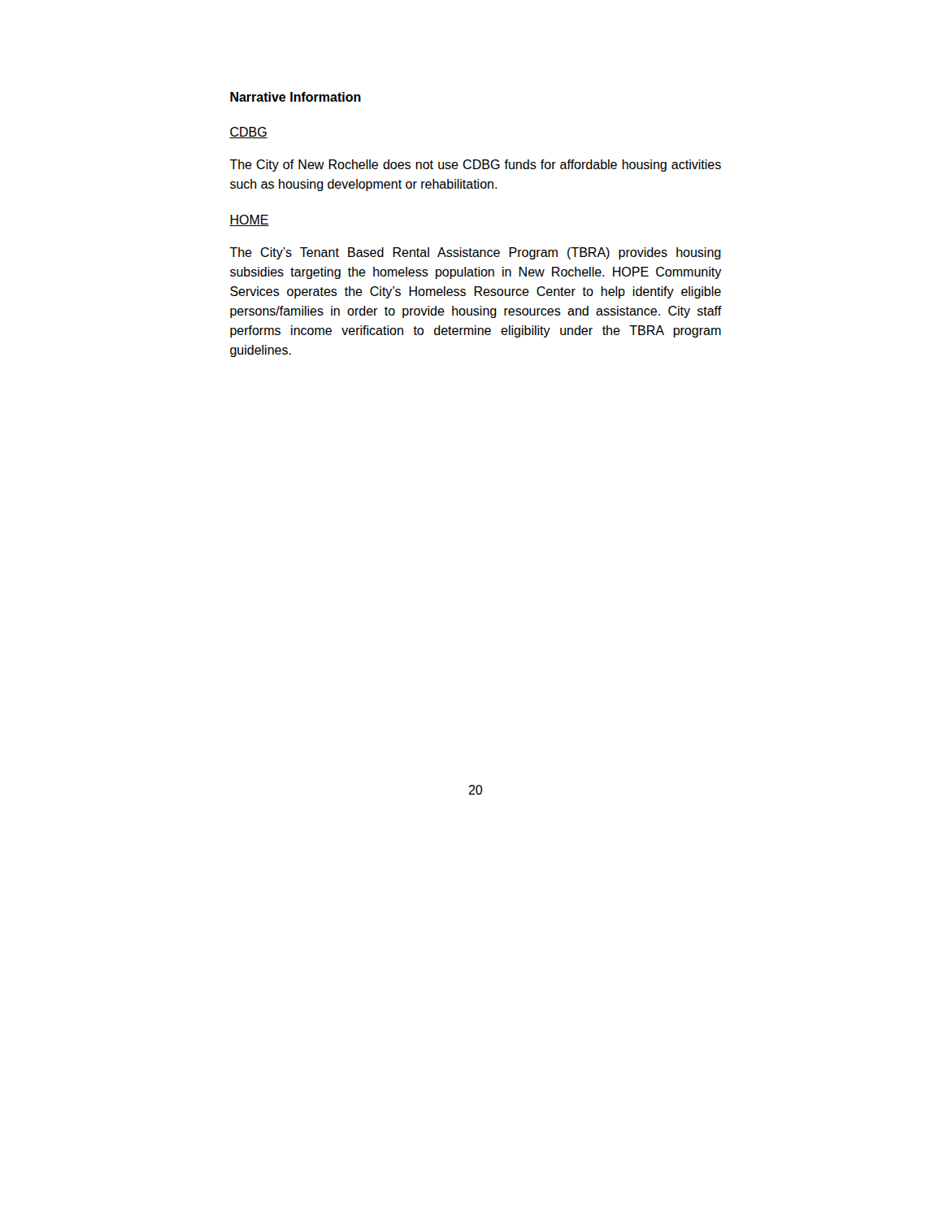Narrative Information
CDBG
The City of New Rochelle does not use CDBG funds for affordable housing activities such as housing development or rehabilitation.
HOME
The City’s Tenant Based Rental Assistance Program (TBRA) provides housing subsidies targeting the homeless population in New Rochelle. HOPE Community Services operates the City’s Homeless Resource Center to help identify eligible persons/families in order to provide housing resources and assistance. City staff performs income verification to determine eligibility under the TBRA program guidelines.
20